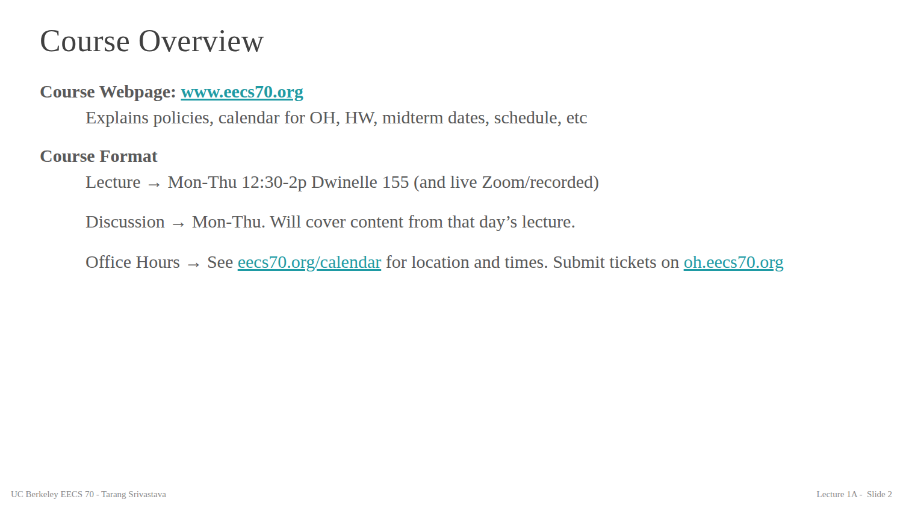Course Overview
Course Webpage: www.eecs70.org
Explains policies, calendar for OH, HW, midterm dates, schedule, etc
Course Format
Lecture → Mon-Thu 12:30-2p Dwinelle 155 (and live Zoom/recorded)
Discussion → Mon-Thu. Will cover content from that day’s lecture.
Office Hours → See eecs70.org/calendar for location and times. Submit tickets on oh.eecs70.org
UC Berkeley EECS 70 - Tarang Srivastava
Lecture 1A - Slide 2